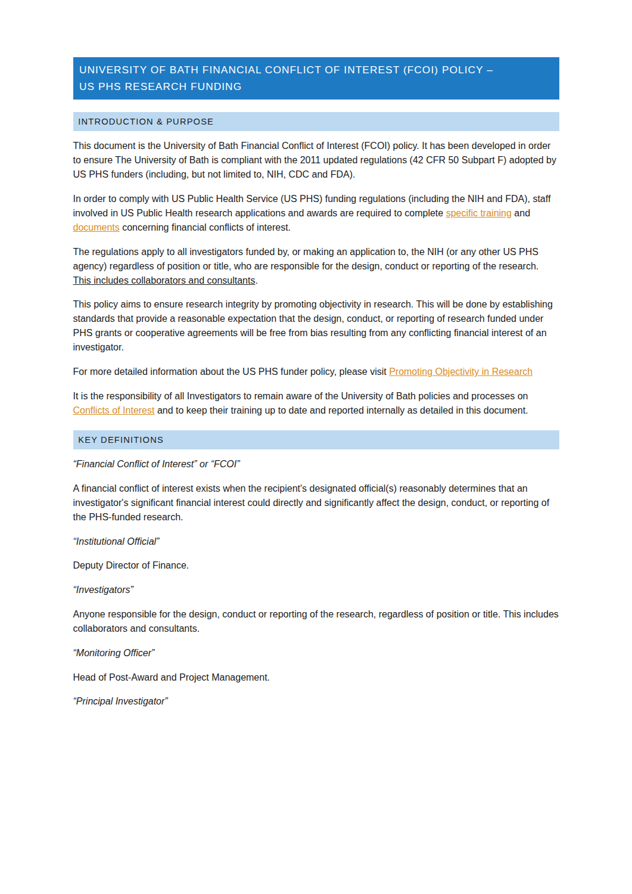University of Bath Financial Conflict of Interest (FCOI) Policy –
US PHS Research Funding
Introduction & Purpose
This document is the University of Bath Financial Conflict of Interest (FCOI) policy. It has been developed in order to ensure The University of Bath is compliant with the 2011 updated regulations (42 CFR 50 Subpart F) adopted by US PHS funders (including, but not limited to, NIH, CDC and FDA).
In order to comply with US Public Health Service (US PHS) funding regulations (including the NIH and FDA), staff involved in US Public Health research applications and awards are required to complete specific training and documents concerning financial conflicts of interest.
The regulations apply to all investigators funded by, or making an application to, the NIH (or any other US PHS agency) regardless of position or title, who are responsible for the design, conduct or reporting of the research. This includes collaborators and consultants.
This policy aims to ensure research integrity by promoting objectivity in research. This will be done by establishing standards that provide a reasonable expectation that the design, conduct, or reporting of research funded under PHS grants or cooperative agreements will be free from bias resulting from any conflicting financial interest of an investigator.
For more detailed information about the US PHS funder policy, please visit Promoting Objectivity in Research
It is the responsibility of all Investigators to remain aware of the University of Bath policies and processes on Conflicts of Interest and to keep their training up to date and reported internally as detailed in this document.
Key Definitions
“Financial Conflict of Interest” or “FCOI”
A financial conflict of interest exists when the recipient's designated official(s) reasonably determines that an investigator's significant financial interest could directly and significantly affect the design, conduct, or reporting of the PHS-funded research.
“Institutional Official”
Deputy Director of Finance.
“Investigators”
Anyone responsible for the design, conduct or reporting of the research, regardless of position or title. This includes collaborators and consultants.
“Monitoring Officer”
Head of Post-Award and Project Management.
“Principal Investigator”